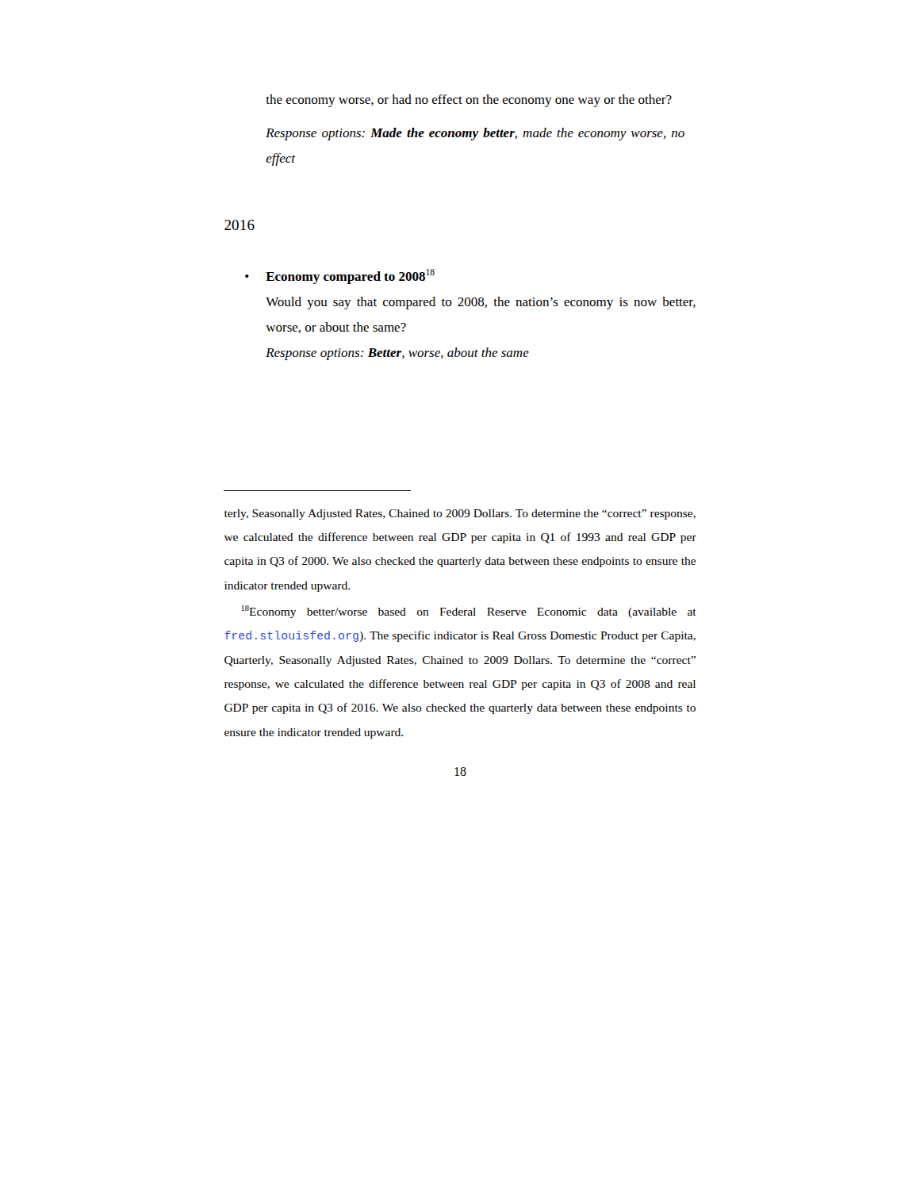the economy worse, or had no effect on the economy one way or the other?
Response options: Made the economy better, made the economy worse, no effect
2016
Economy compared to 200818
Would you say that compared to 2008, the nation’s economy is now better, worse, or about the same?
Response options: Better, worse, about the same
terly, Seasonally Adjusted Rates, Chained to 2009 Dollars. To determine the “correct” response, we calculated the difference between real GDP per capita in Q1 of 1993 and real GDP per capita in Q3 of 2000. We also checked the quarterly data between these endpoints to ensure the indicator trended upward.
18Economy better/worse based on Federal Reserve Economic data (available at fred.stlouisfed.org). The specific indicator is Real Gross Domestic Product per Capita, Quarterly, Seasonally Adjusted Rates, Chained to 2009 Dollars. To determine the “correct” response, we calculated the difference between real GDP per capita in Q3 of 2008 and real GDP per capita in Q3 of 2016. We also checked the quarterly data between these endpoints to ensure the indicator trended upward.
18